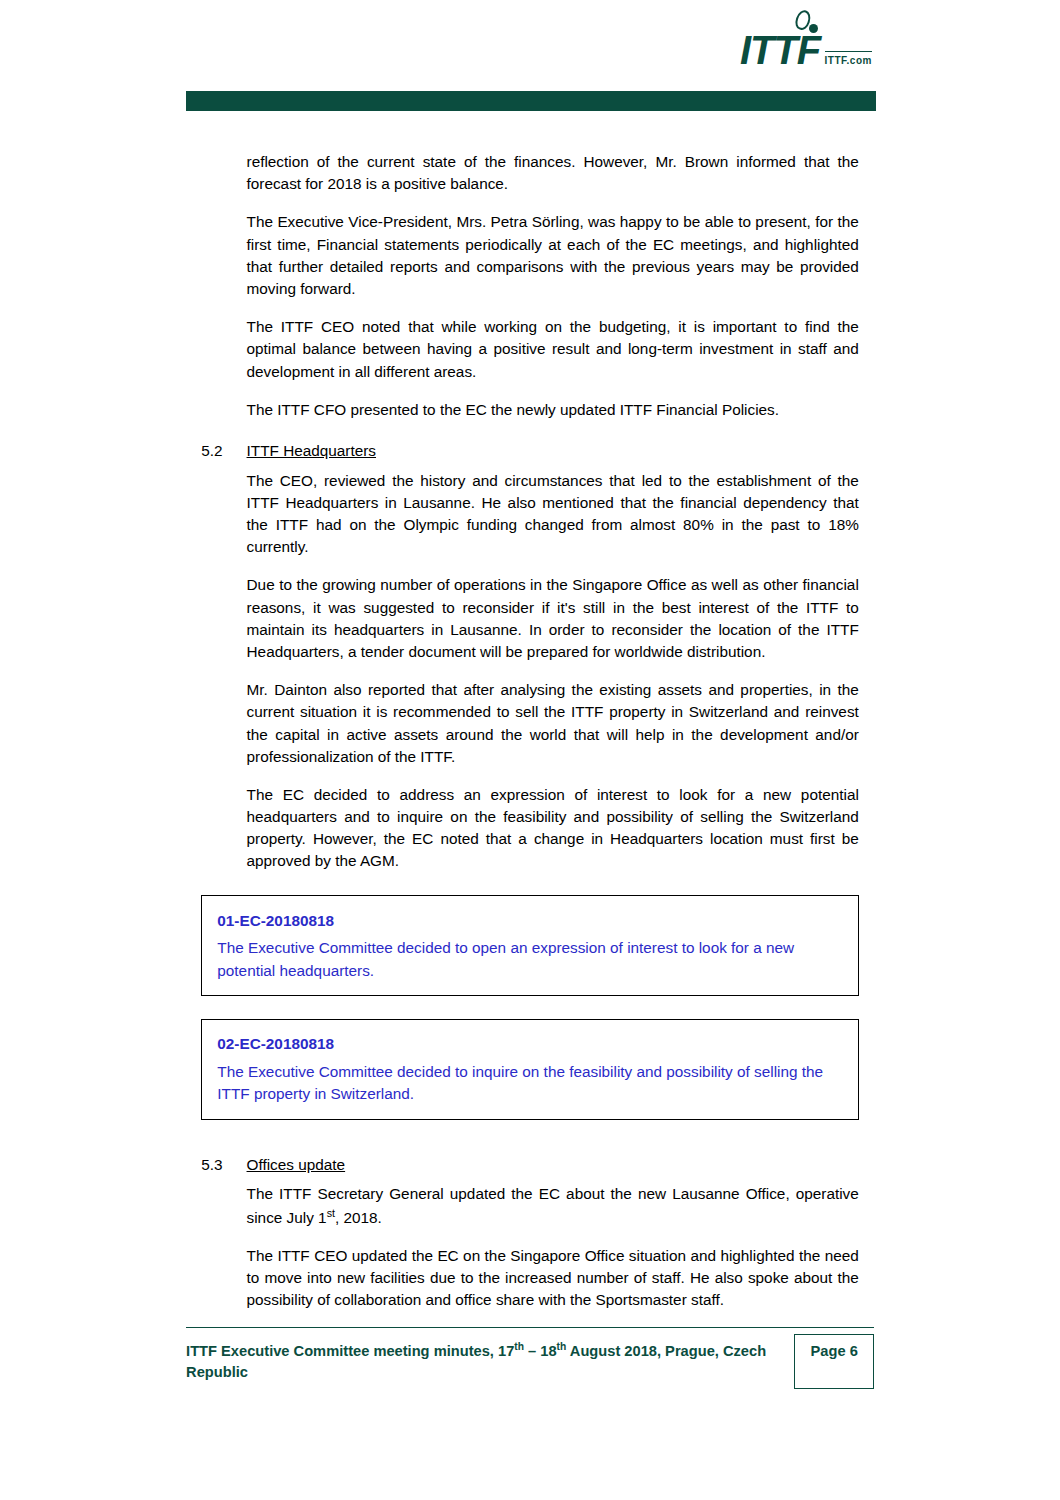ITTF
ITTF.com
reflection of the current state of the finances. However, Mr. Brown informed that the forecast for 2018 is a positive balance.
The Executive Vice-President, Mrs. Petra Sörling, was happy to be able to present, for the first time, Financial statements periodically at each of the EC meetings, and highlighted that further detailed reports and comparisons with the previous years may be provided moving forward.
The ITTF CEO noted that while working on the budgeting, it is important to find the optimal balance between having a positive result and long-term investment in staff and development in all different areas.
The ITTF CFO presented to the EC the newly updated ITTF Financial Policies.
5.2
ITTF Headquarters
The CEO, reviewed the history and circumstances that led to the establishment of the ITTF Headquarters in Lausanne. He also mentioned that the financial dependency that the ITTF had on the Olympic funding changed from almost 80% in the past to 18% currently.
Due to the growing number of operations in the Singapore Office as well as other financial reasons, it was suggested to reconsider if it's still in the best interest of the ITTF to maintain its headquarters in Lausanne. In order to reconsider the location of the ITTF Headquarters, a tender document will be prepared for worldwide distribution.
Mr. Dainton also reported that after analysing the existing assets and properties, in the current situation it is recommended to sell the ITTF property in Switzerland and reinvest the capital in active assets around the world that will help in the development and/or professionalization of the ITTF.
The EC decided to address an expression of interest to look for a new potential headquarters and to inquire on the feasibility and possibility of selling the Switzerland property. However, the EC noted that a change in Headquarters location must first be approved by the AGM.
01-EC-20180818
The Executive Committee decided to open an expression of interest to look for a new potential headquarters.
02-EC-20180818
The Executive Committee decided to inquire on the feasibility and possibility of selling the ITTF property in Switzerland.
5.3
Offices update
The ITTF Secretary General updated the EC about the new Lausanne Office, operative since July 1st, 2018.
The ITTF CEO updated the EC on the Singapore Office situation and highlighted the need to move into new facilities due to the increased number of staff. He also spoke about the possibility of collaboration and office share with the Sportsmaster staff.
ITTF Executive Committee meeting minutes, 17th – 18th August 2018, Prague, Czech Republic
Page 6